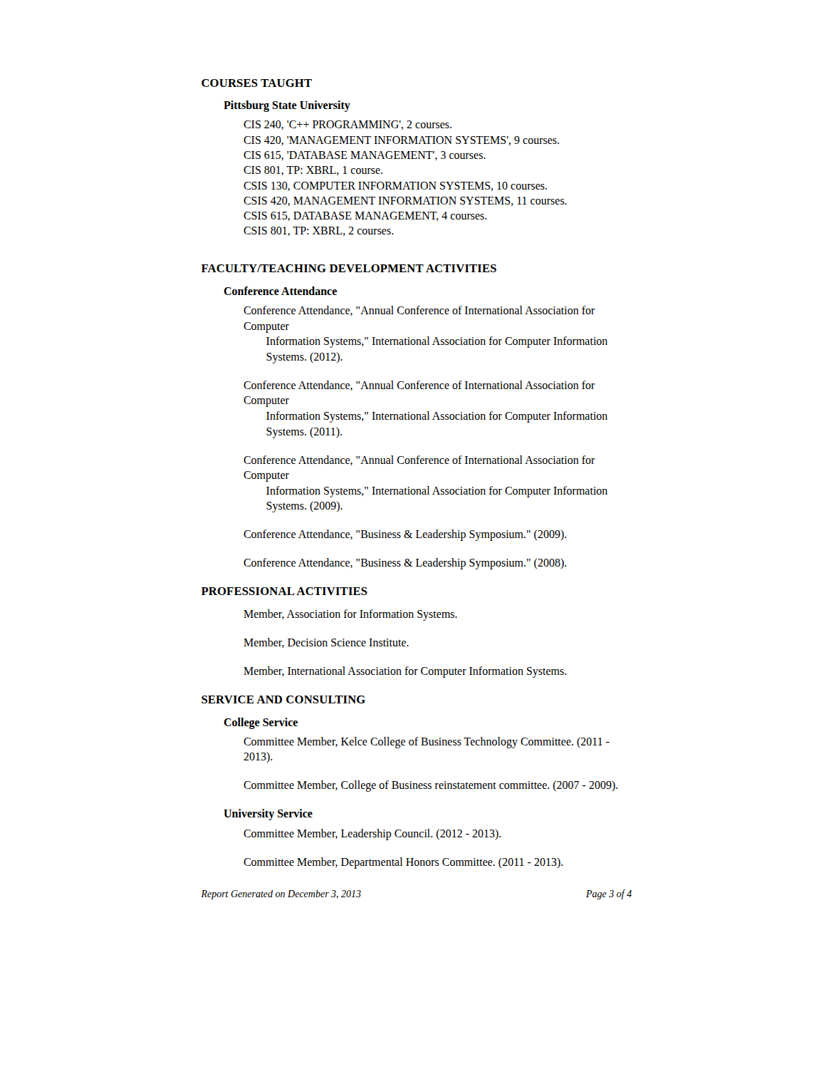COURSES TAUGHT
Pittsburg State University
CIS 240, 'C++ PROGRAMMING', 2 courses.
CIS 420, 'MANAGEMENT INFORMATION SYSTEMS', 9 courses.
CIS 615, 'DATABASE MANAGEMENT', 3 courses.
CIS 801, TP: XBRL, 1 course.
CSIS 130, COMPUTER INFORMATION SYSTEMS, 10 courses.
CSIS 420, MANAGEMENT INFORMATION SYSTEMS, 11 courses.
CSIS 615, DATABASE MANAGEMENT, 4 courses.
CSIS 801, TP: XBRL, 2 courses.
FACULTY/TEACHING DEVELOPMENT ACTIVITIES
Conference Attendance
Conference Attendance, "Annual Conference of International Association for Computer Information Systems," International Association for Computer Information Systems. (2012).
Conference Attendance, "Annual Conference of International Association for Computer Information Systems," International Association for Computer Information Systems. (2011).
Conference Attendance, "Annual Conference of International Association for Computer Information Systems," International Association for Computer Information Systems. (2009).
Conference Attendance, "Business & Leadership Symposium." (2009).
Conference Attendance, "Business & Leadership Symposium." (2008).
PROFESSIONAL ACTIVITIES
Member, Association for Information Systems.
Member, Decision Science Institute.
Member, International Association for Computer Information Systems.
SERVICE AND CONSULTING
College Service
Committee Member, Kelce College of Business Technology Committee. (2011 - 2013).
Committee Member, College of Business reinstatement committee. (2007 - 2009).
University Service
Committee Member, Leadership Council. (2012 - 2013).
Committee Member, Departmental Honors Committee. (2011 - 2013).
Report Generated on December 3, 2013 Page 3 of 4